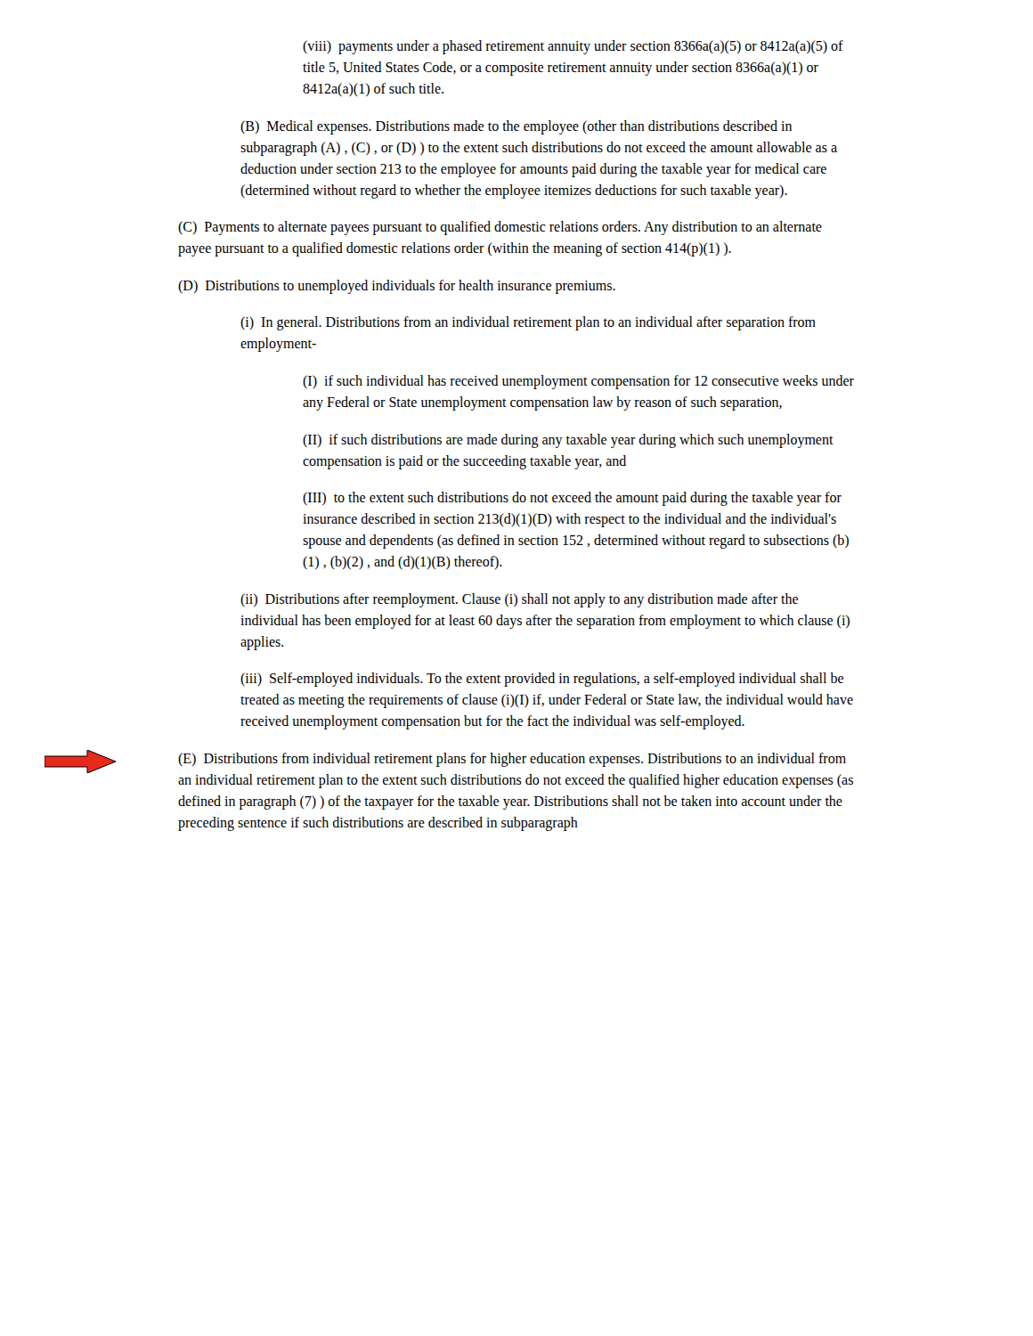(viii) payments under a phased retirement annuity under section 8366a(a)(5) or 8412a(a)(5) of title 5, United States Code, or a composite retirement annuity under section 8366a(a)(1) or 8412a(a)(1) of such title.
(B) Medical expenses. Distributions made to the employee (other than distributions described in subparagraph (A) , (C) , or (D) ) to the extent such distributions do not exceed the amount allowable as a deduction under section 213 to the employee for amounts paid during the taxable year for medical care (determined without regard to whether the employee itemizes deductions for such taxable year).
(C) Payments to alternate payees pursuant to qualified domestic relations orders. Any distribution to an alternate payee pursuant to a qualified domestic relations order (within the meaning of section 414(p)(1) ).
(D) Distributions to unemployed individuals for health insurance premiums.
(i) In general. Distributions from an individual retirement plan to an individual after separation from employment-
(I) if such individual has received unemployment compensation for 12 consecutive weeks under any Federal or State unemployment compensation law by reason of such separation,
(II) if such distributions are made during any taxable year during which such unemployment compensation is paid or the succeeding taxable year, and
(III) to the extent such distributions do not exceed the amount paid during the taxable year for insurance described in section 213(d)(1)(D) with respect to the individual and the individual's spouse and dependents (as defined in section 152 , determined without regard to subsections (b)(1) , (b)(2) , and (d)(1)(B) thereof).
(ii) Distributions after reemployment. Clause (i) shall not apply to any distribution made after the individual has been employed for at least 60 days after the separation from employment to which clause (i) applies.
(iii) Self-employed individuals. To the extent provided in regulations, a self-employed individual shall be treated as meeting the requirements of clause (i)(I) if, under Federal or State law, the individual would have received unemployment compensation but for the fact the individual was self-employed.
(E) Distributions from individual retirement plans for higher education expenses. Distributions to an individual from an individual retirement plan to the extent such distributions do not exceed the qualified higher education expenses (as defined in paragraph (7) ) of the taxpayer for the taxable year. Distributions shall not be taken into account under the preceding sentence if such distributions are described in subparagraph